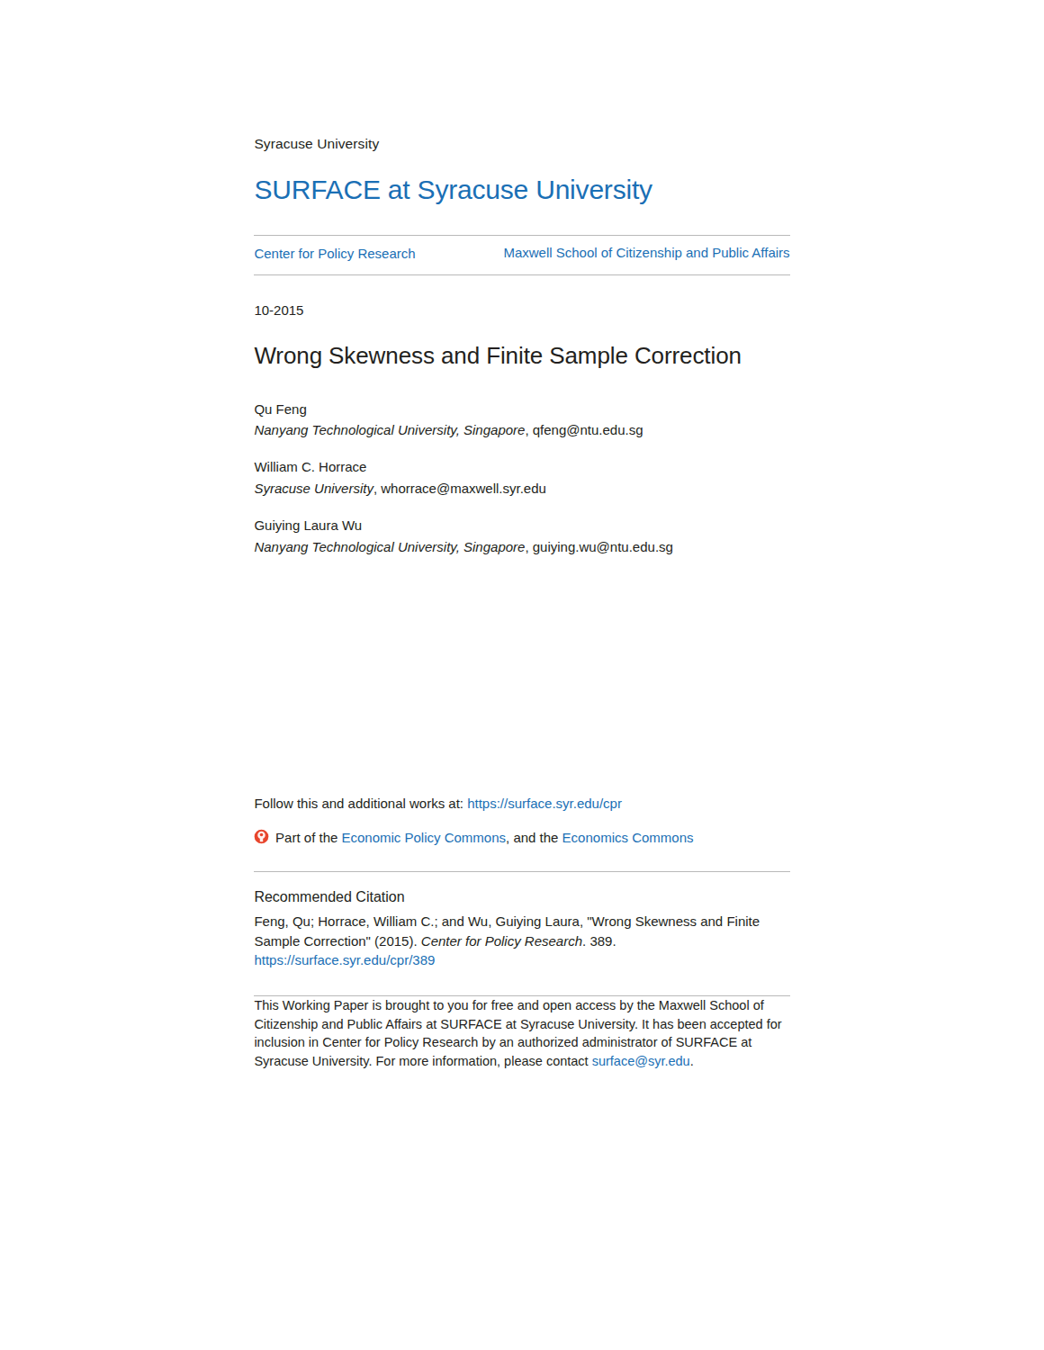Syracuse University
SURFACE at Syracuse University
Center for Policy Research
Maxwell School of Citizenship and Public Affairs
10-2015
Wrong Skewness and Finite Sample Correction
Qu Feng Nanyang Technological University, Singapore, qfeng@ntu.edu.sg
William C. Horrace Syracuse University, whorrace@maxwell.syr.edu
Guiying Laura Wu Nanyang Technological University, Singapore, guiying.wu@ntu.edu.sg
Follow this and additional works at: https://surface.syr.edu/cpr
Part of the Economic Policy Commons, and the Economics Commons
Recommended Citation
Feng, Qu; Horrace, William C.; and Wu, Guiying Laura, "Wrong Skewness and Finite Sample Correction" (2015). Center for Policy Research. 389.
https://surface.syr.edu/cpr/389
This Working Paper is brought to you for free and open access by the Maxwell School of Citizenship and Public Affairs at SURFACE at Syracuse University. It has been accepted for inclusion in Center for Policy Research by an authorized administrator of SURFACE at Syracuse University. For more information, please contact surface@syr.edu.